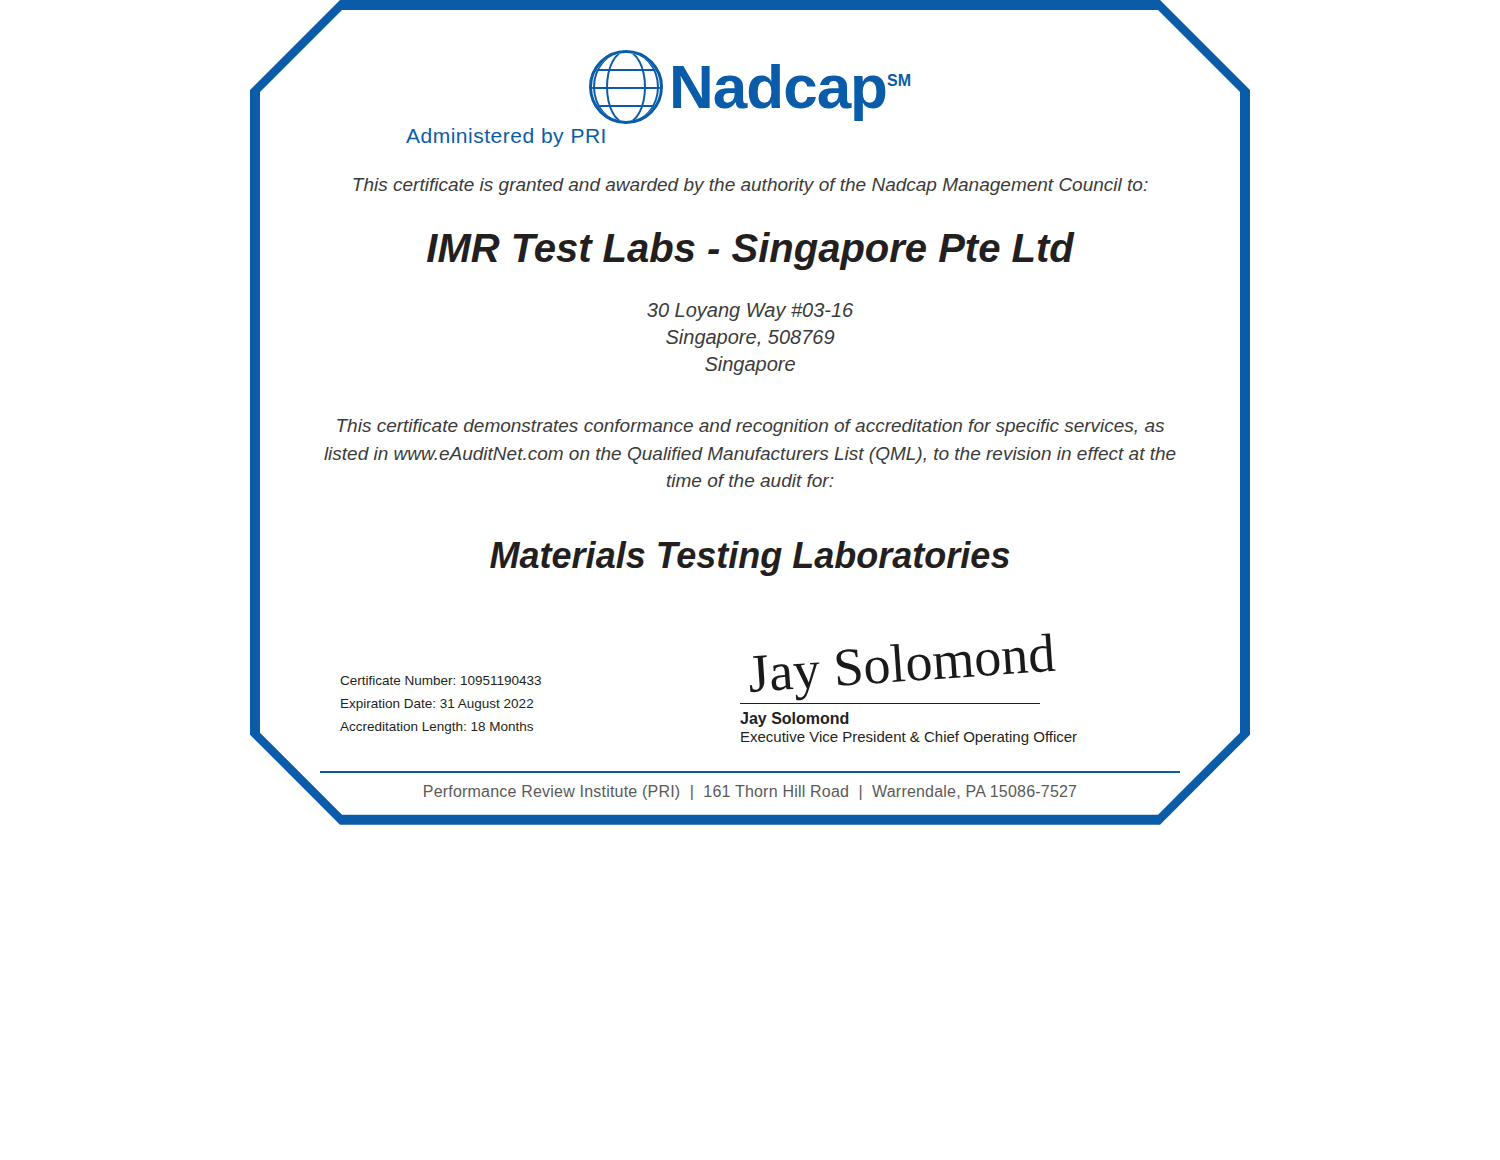NadcapSM
Administered by PRI
This certificate is granted and awarded by the authority of the Nadcap Management Council to:
IMR Test Labs - Singapore Pte Ltd
30 Loyang Way #03-16
Singapore, 508769
Singapore
This certificate demonstrates conformance and recognition of accreditation for specific services, as listed in www.eAuditNet.com on the Qualified Manufacturers List (QML), to the revision in effect at the time of the audit for:
Materials Testing Laboratories
Certificate Number: 10951190433
Expiration Date: 31 August 2022
Accreditation Length: 18 Months
Jay Solomond
Jay Solomond
Executive Vice President & Chief Operating Officer
Performance Review Institute (PRI) | 161 Thorn Hill Road | Warrendale, PA 15086-7527